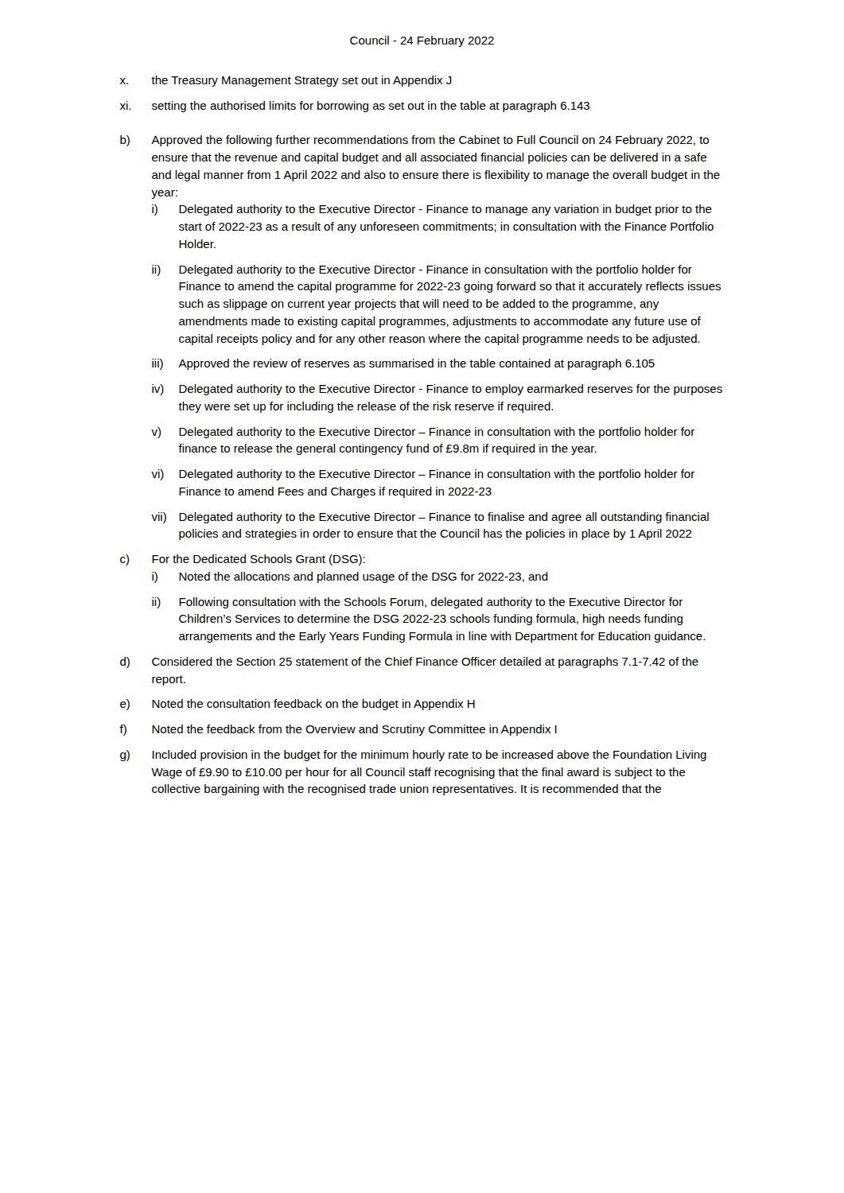Council - 24 February 2022
x. the Treasury Management Strategy set out in Appendix J
xi. setting the authorised limits for borrowing as set out in the table at paragraph 6.143
b) Approved the following further recommendations from the Cabinet to Full Council on 24 February 2022, to ensure that the revenue and capital budget and all associated financial policies can be delivered in a safe and legal manner from 1 April 2022 and also to ensure there is flexibility to manage the overall budget in the year:
i) Delegated authority to the Executive Director - Finance to manage any variation in budget prior to the start of 2022-23 as a result of any unforeseen commitments; in consultation with the Finance Portfolio Holder.
ii) Delegated authority to the Executive Director - Finance in consultation with the portfolio holder for Finance to amend the capital programme for 2022-23 going forward so that it accurately reflects issues such as slippage on current year projects that will need to be added to the programme, any amendments made to existing capital programmes, adjustments to accommodate any future use of capital receipts policy and for any other reason where the capital programme needs to be adjusted.
iii) Approved the review of reserves as summarised in the table contained at paragraph 6.105
iv) Delegated authority to the Executive Director - Finance to employ earmarked reserves for the purposes they were set up for including the release of the risk reserve if required.
v) Delegated authority to the Executive Director – Finance in consultation with the portfolio holder for finance to release the general contingency fund of £9.8m if required in the year.
vi) Delegated authority to the Executive Director – Finance in consultation with the portfolio holder for Finance to amend Fees and Charges if required in 2022-23
vii) Delegated authority to the Executive Director – Finance to finalise and agree all outstanding financial policies and strategies in order to ensure that the Council has the policies in place by 1 April 2022
c) For the Dedicated Schools Grant (DSG):
i) Noted the allocations and planned usage of the DSG for 2022-23, and
ii) Following consultation with the Schools Forum, delegated authority to the Executive Director for Children’s Services to determine the DSG 2022-23 schools funding formula, high needs funding arrangements and the Early Years Funding Formula in line with Department for Education guidance.
d) Considered the Section 25 statement of the Chief Finance Officer detailed at paragraphs 7.1-7.42 of the report.
e) Noted the consultation feedback on the budget in Appendix H
f) Noted the feedback from the Overview and Scrutiny Committee in Appendix I
g) Included provision in the budget for the minimum hourly rate to be increased above the Foundation Living Wage of £9.90 to £10.00 per hour for all Council staff recognising that the final award is subject to the collective bargaining with the recognised trade union representatives. It is recommended that the